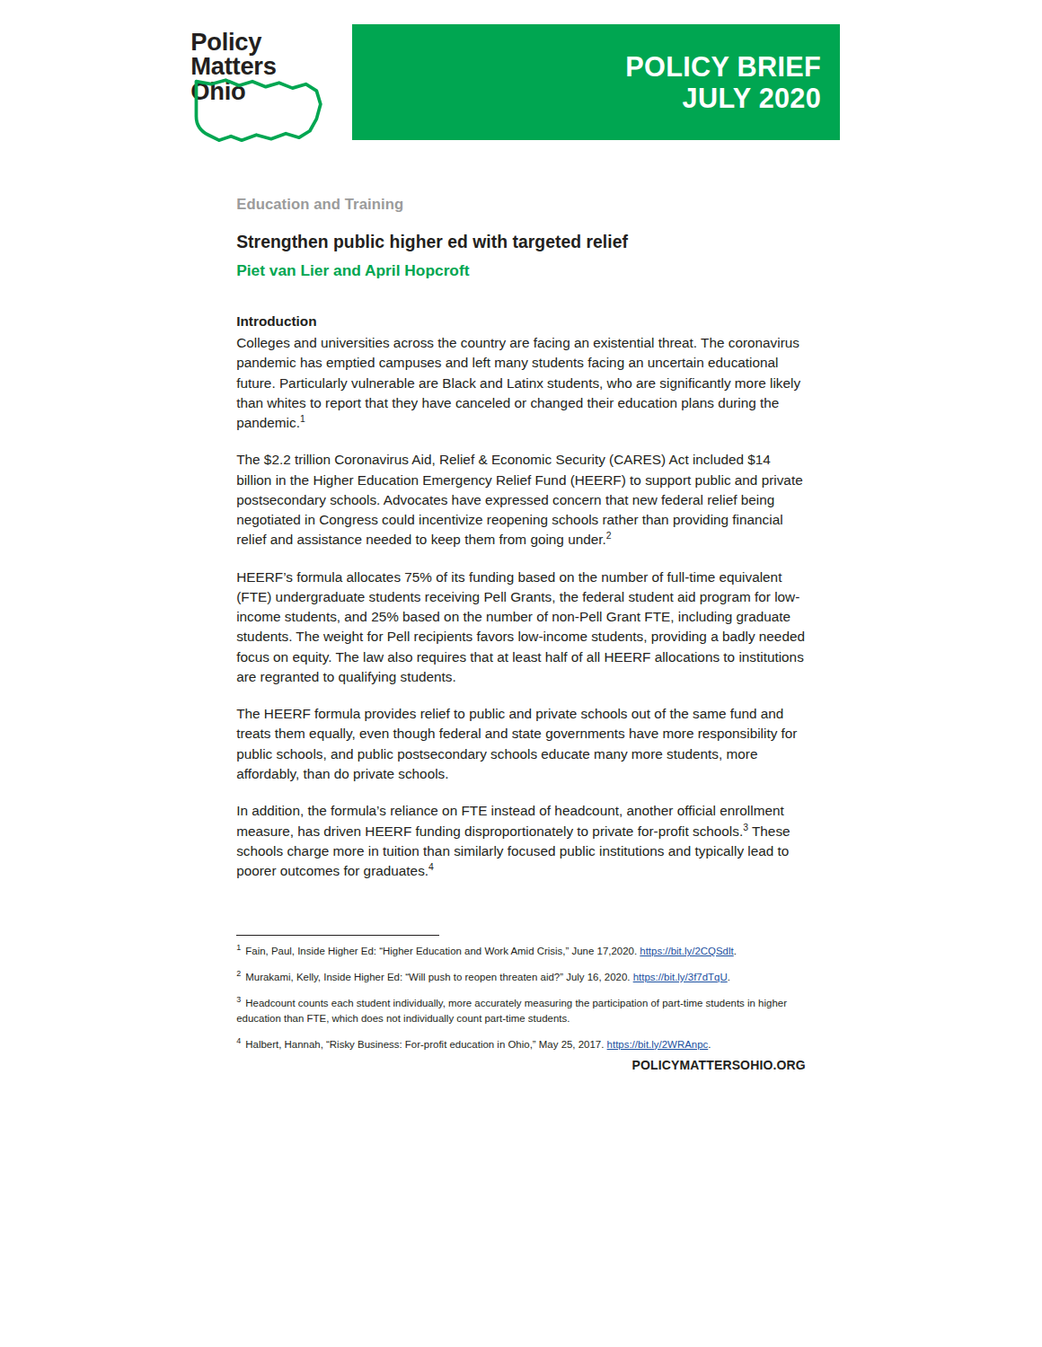Policy Matters Ohio
POLICY BRIEF
JULY 2020
Education and Training
Strengthen public higher ed with targeted relief
Piet van Lier and April Hopcroft
Introduction
Colleges and universities across the country are facing an existential threat. The coronavirus pandemic has emptied campuses and left many students facing an uncertain educational future. Particularly vulnerable are Black and Latinx students, who are significantly more likely than whites to report that they have canceled or changed their education plans during the pandemic.1
The $2.2 trillion Coronavirus Aid, Relief & Economic Security (CARES) Act included $14 billion in the Higher Education Emergency Relief Fund (HEERF) to support public and private postsecondary schools. Advocates have expressed concern that new federal relief being negotiated in Congress could incentivize reopening schools rather than providing financial relief and assistance needed to keep them from going under.2
HEERF’s formula allocates 75% of its funding based on the number of full-time equivalent (FTE) undergraduate students receiving Pell Grants, the federal student aid program for low-income students, and 25% based on the number of non-Pell Grant FTE, including graduate students. The weight for Pell recipients favors low-income students, providing a badly needed focus on equity. The law also requires that at least half of all HEERF allocations to institutions are regranted to qualifying students.
The HEERF formula provides relief to public and private schools out of the same fund and treats them equally, even though federal and state governments have more responsibility for public schools, and public postsecondary schools educate many more students, more affordably, than do private schools.
In addition, the formula’s reliance on FTE instead of headcount, another official enrollment measure, has driven HEERF funding disproportionately to private for-profit schools.3 These schools charge more in tuition than similarly focused public institutions and typically lead to poorer outcomes for graduates.4
1 Fain, Paul, Inside Higher Ed: “Higher Education and Work Amid Crisis,” June 17,2020. https://bit.ly/2CQSdlt.
2 Murakami, Kelly, Inside Higher Ed: “Will push to reopen threaten aid?” July 16, 2020. https://bit.ly/3f7dTqU.
3 Headcount counts each student individually, more accurately measuring the participation of part-time students in higher education than FTE, which does not individually count part-time students.
4 Halbert, Hannah, “Risky Business: For-profit education in Ohio,” May 25, 2017. https://bit.ly/2WRAnpc.
POLICYMATTERSOHIO.ORG